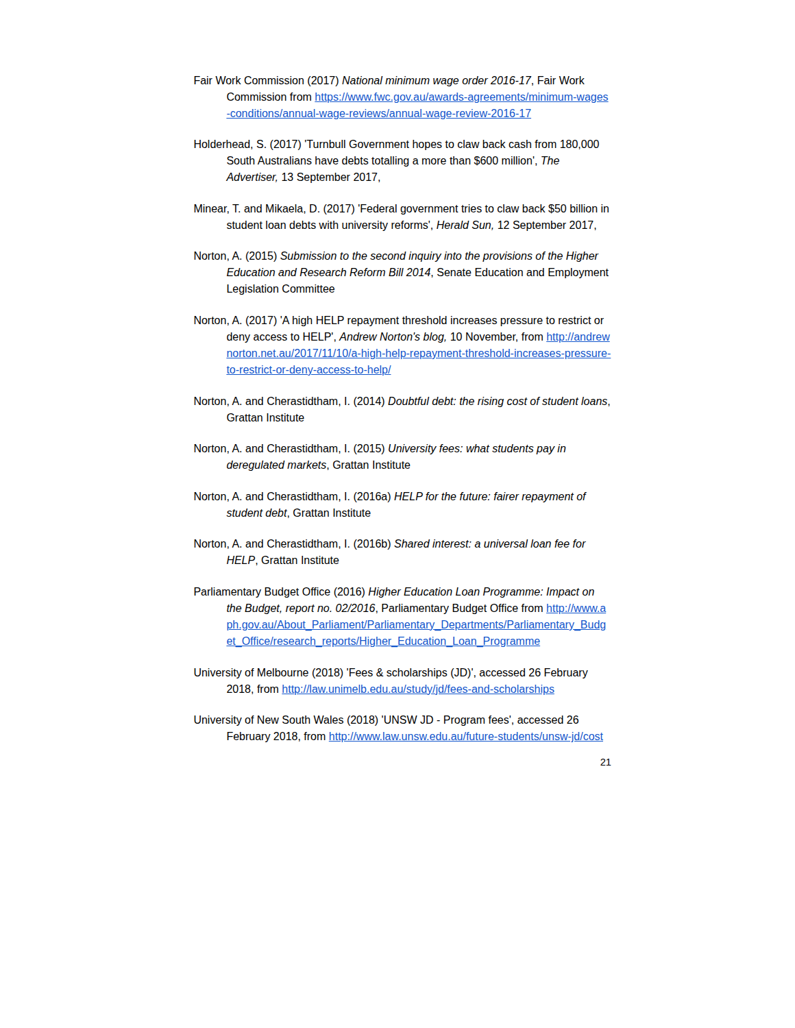Fair Work Commission (2017) National minimum wage order 2016-17, Fair Work Commission from https://www.fwc.gov.au/awards-agreements/minimum-wages-conditions/annual-wage-reviews/annual-wage-review-2016-17
Holderhead, S. (2017) 'Turnbull Government hopes to claw back cash from 180,000 South Australians have debts totalling a more than $600 million', The Advertiser, 13 September 2017,
Minear, T. and Mikaela, D. (2017) 'Federal government tries to claw back $50 billion in student loan debts with university reforms', Herald Sun, 12 September 2017,
Norton, A. (2015) Submission to the second inquiry into the provisions of the Higher Education and Research Reform Bill 2014, Senate Education and Employment Legislation Committee
Norton, A. (2017) 'A high HELP repayment threshold increases pressure to restrict or deny access to HELP', Andrew Norton's blog, 10 November, from http://andrewnorton.net.au/2017/11/10/a-high-help-repayment-threshold-increases-pressure-to-restrict-or-deny-access-to-help/
Norton, A. and Cherastidtham, I. (2014) Doubtful debt: the rising cost of student loans, Grattan Institute
Norton, A. and Cherastidtham, I. (2015) University fees: what students pay in deregulated markets, Grattan Institute
Norton, A. and Cherastidtham, I. (2016a) HELP for the future: fairer repayment of student debt, Grattan Institute
Norton, A. and Cherastidtham, I. (2016b) Shared interest: a universal loan fee for HELP, Grattan Institute
Parliamentary Budget Office (2016) Higher Education Loan Programme: Impact on the Budget, report no. 02/2016, Parliamentary Budget Office from http://www.aph.gov.au/About_Parliament/Parliamentary_Departments/Parliamentary_Budget_Office/research_reports/Higher_Education_Loan_Programme
University of Melbourne (2018) 'Fees & scholarships (JD)', accessed 26 February 2018, from http://law.unimelb.edu.au/study/jd/fees-and-scholarships
University of New South Wales (2018) 'UNSW JD - Program fees', accessed 26 February 2018, from http://www.law.unsw.edu.au/future-students/unsw-jd/cost
21